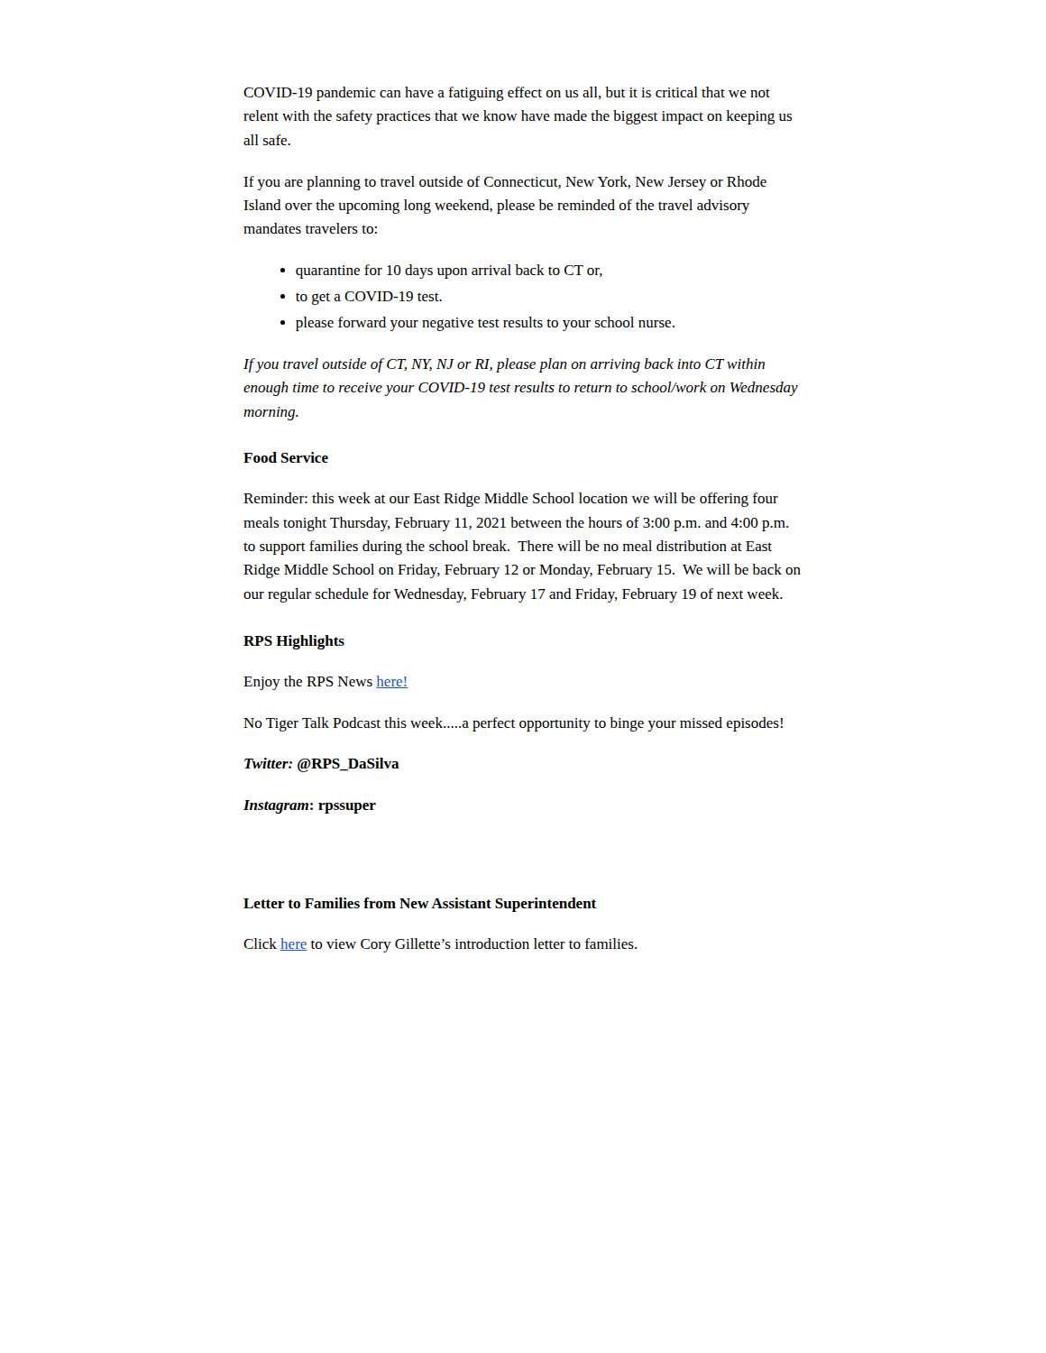COVID-19 pandemic can have a fatiguing effect on us all, but it is critical that we not relent with the safety practices that we know have made the biggest impact on keeping us all safe.
If you are planning to travel outside of Connecticut, New York, New Jersey or Rhode Island over the upcoming long weekend, please be reminded of the travel advisory mandates travelers to:
quarantine for 10 days upon arrival back to CT or,
to get a COVID-19 test.
please forward your negative test results to your school nurse.
If you travel outside of CT, NY, NJ or RI, please plan on arriving back into CT within enough time to receive your COVID-19 test results to return to school/work on Wednesday morning.
Food Service
Reminder: this week at our East Ridge Middle School location we will be offering four meals tonight Thursday, February 11, 2021 between the hours of 3:00 p.m. and 4:00 p.m. to support families during the school break. There will be no meal distribution at East Ridge Middle School on Friday, February 12 or Monday, February 15. We will be back on our regular schedule for Wednesday, February 17 and Friday, February 19 of next week.
RPS Highlights
Enjoy the RPS News here!
No Tiger Talk Podcast this week.....a perfect opportunity to binge your missed episodes!
Twitter: @RPS_DaSilva
Instagram: rpssuper
Letter to Families from New Assistant Superintendent
Click here to view Cory Gillette’s introduction letter to families.